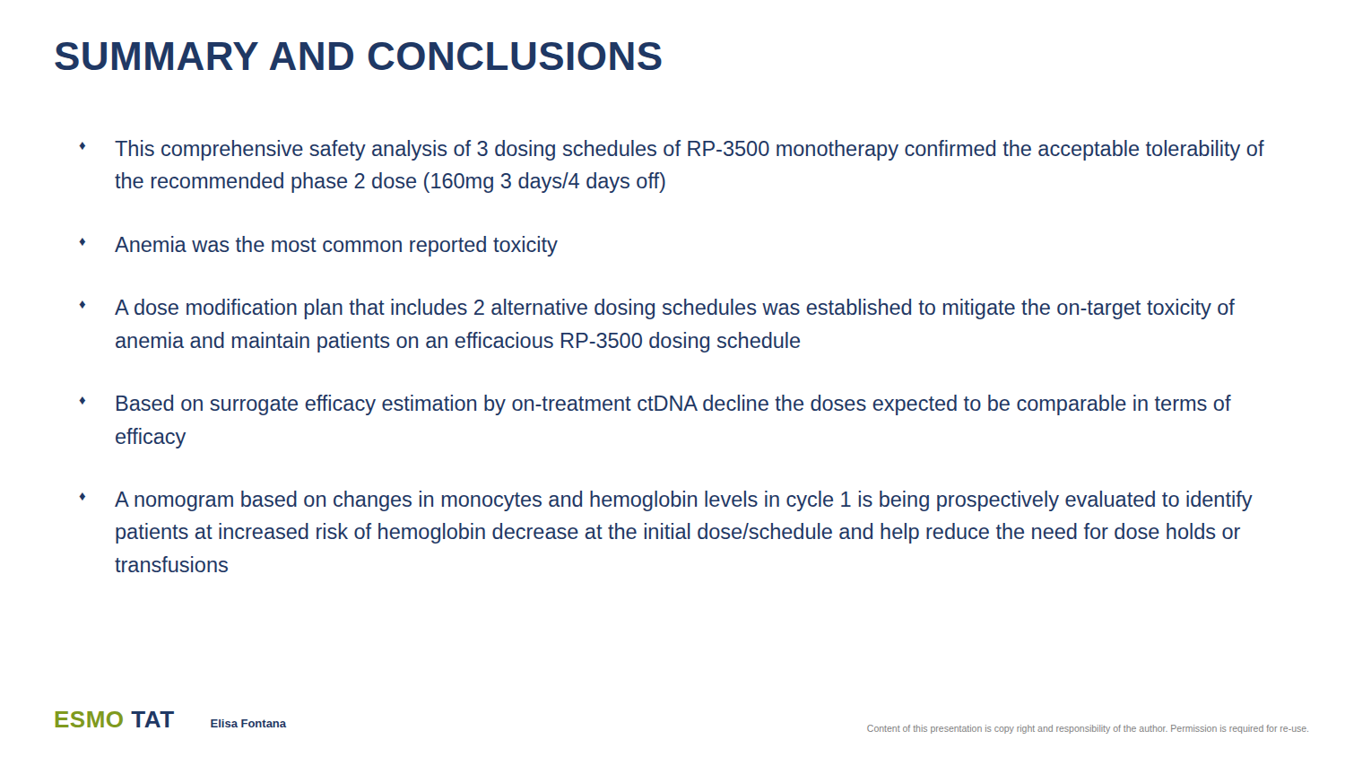SUMMARY AND CONCLUSIONS
This comprehensive safety analysis of 3 dosing schedules of RP-3500 monotherapy confirmed the acceptable tolerability of the recommended phase 2 dose (160mg 3 days/4 days off)
Anemia was the most common reported toxicity
A dose modification plan that includes 2 alternative dosing schedules was established to mitigate the on-target toxicity of anemia and maintain patients on an efficacious RP-3500 dosing schedule
Based on surrogate efficacy estimation by on-treatment ctDNA decline the doses expected to be comparable in terms of efficacy
A nomogram based on changes in monocytes and hemoglobin levels in cycle 1 is being prospectively evaluated to identify patients at increased risk of hemoglobin decrease at the initial dose/schedule and help reduce the need for dose holds or transfusions
ESMO TAT Elisa Fontana
Content of this presentation is copy right and responsibility of the author. Permission is required for re-use.